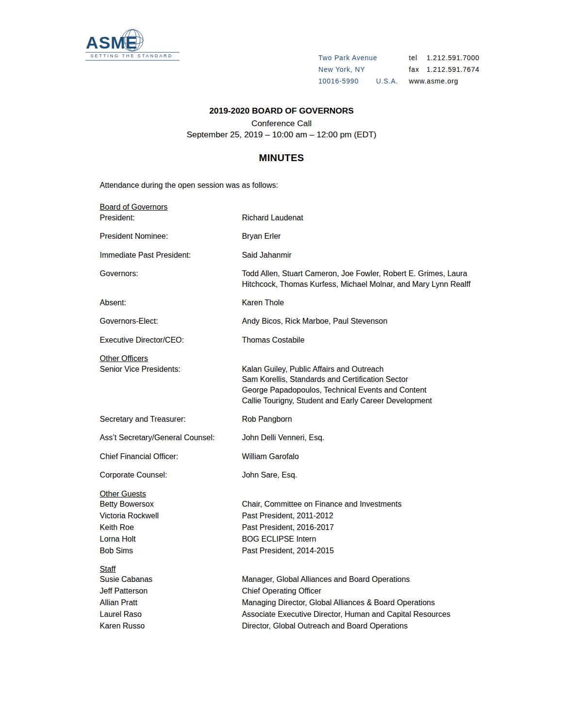ASME SETTING THE STANDARD
Two Park Avenue
New York, NY
10016-5990 U.S.A.
tel1.212.591.7000
fax1.212.591.7674
www.asme.org
2019-2020 BOARD OF GOVERNORS
Conference Call
September 25, 2019 – 10:00 am – 12:00 pm (EDT)
MINUTES
Attendance during the open session was as follows:
Board of Governors
| President: | Richard Laudenat |
| President Nominee: | Bryan Erler |
| Immediate Past President: | Said Jahanmir |
| Governors: | Todd Allen, Stuart Cameron, Joe Fowler, Robert E. Grimes, Laura Hitchcock, Thomas Kurfess, Michael Molnar, and Mary Lynn Realff |
| Absent: | Karen Thole |
| Governors-Elect: | Andy Bicos, Rick Marboe, Paul Stevenson |
| Executive Director/CEO: | Thomas Costabile |
Other Officers
| Senior Vice Presidents: | Kalan Guiley, Public Affairs and Outreach Sam Korellis, Standards and Certification Sector George Papadopoulos, Technical Events and Content Callie Tourigny, Student and Early Career Development |
| Secretary and Treasurer: | Rob Pangborn |
| Ass’t Secretary/General Counsel: | John Delli Venneri, Esq. |
| Chief Financial Officer: | William Garofalo |
| Corporate Counsel: | John Sare, Esq. |
Other Guests
| Betty Bowersox | Chair, Committee on Finance and Investments |
| Victoria Rockwell | Past President, 2011-2012 |
| Keith Roe | Past President, 2016-2017 |
| Lorna Holt | BOG ECLIPSE Intern |
| Bob Sims | Past President, 2014-2015 |
Staff
| Susie Cabanas | Manager, Global Alliances and Board Operations |
| Jeff Patterson | Chief Operating Officer |
| Allian Pratt | Managing Director, Global Alliances & Board Operations |
| Laurel Raso | Associate Executive Director, Human and Capital Resources |
| Karen Russo | Director, Global Outreach and Board Operations |